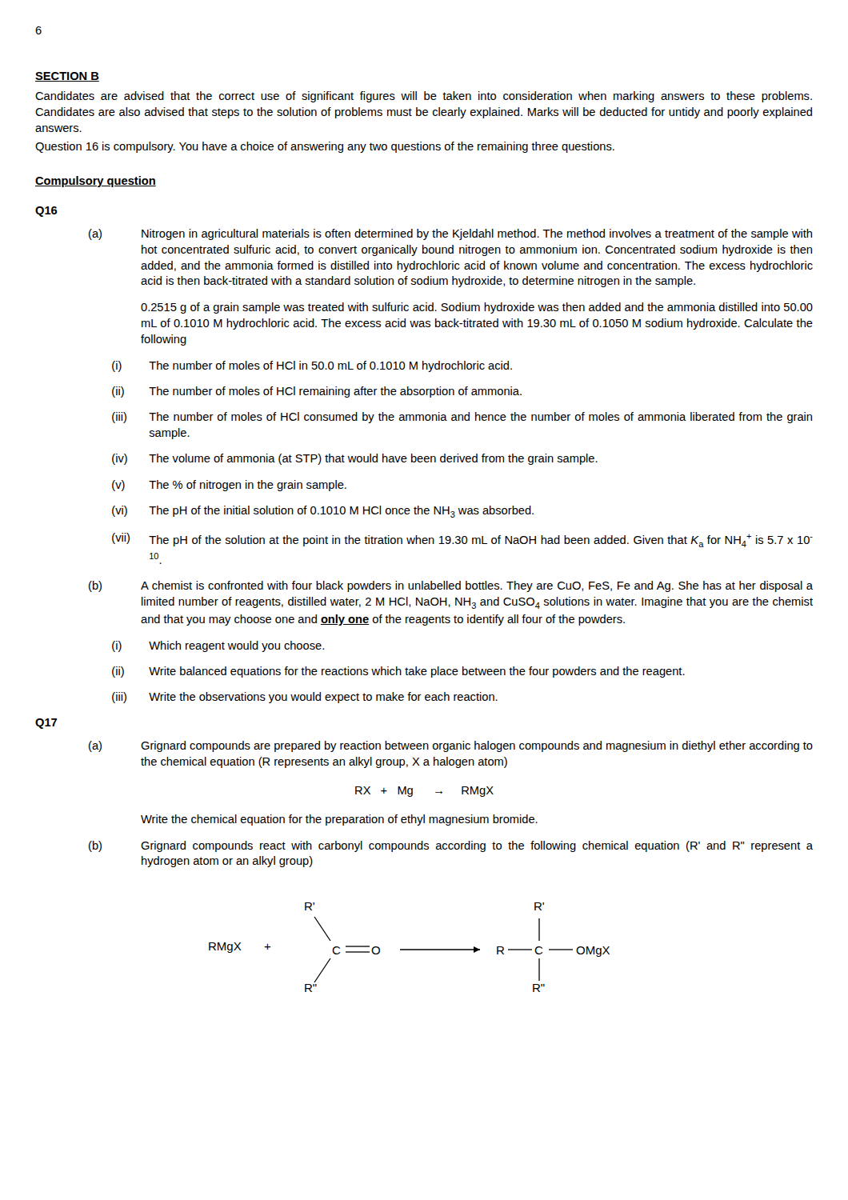6
SECTION B
Candidates are advised that the correct use of significant figures will be taken into consideration when marking answers to these problems. Candidates are also advised that steps to the solution of problems must be clearly explained. Marks will be deducted for untidy and poorly explained answers.
Question 16 is compulsory. You have a choice of answering any two questions of the remaining three questions.
Compulsory question
Q16
(a)
Nitrogen in agricultural materials is often determined by the Kjeldahl method. The method involves a treatment of the sample with hot concentrated sulfuric acid, to convert organically bound nitrogen to ammonium ion. Concentrated sodium hydroxide is then added, and the ammonia formed is distilled into hydrochloric acid of known volume and concentration. The excess hydrochloric acid is then back-titrated with a standard solution of sodium hydroxide, to determine nitrogen in the sample.
0.2515 g of a grain sample was treated with sulfuric acid. Sodium hydroxide was then added and the ammonia distilled into 50.00 mL of 0.1010 M hydrochloric acid. The excess acid was back-titrated with 19.30 mL of 0.1050 M sodium hydroxide. Calculate the following
(i)
The number of moles of HCl in 50.0 mL of 0.1010 M hydrochloric acid.
(ii)
The number of moles of HCl remaining after the absorption of ammonia.
(iii)
The number of moles of HCl consumed by the ammonia and hence the number of moles of ammonia liberated from the grain sample.
(iv)
The volume of ammonia (at STP) that would have been derived from the grain sample.
(v)
The % of nitrogen in the grain sample.
(vi)
The pH of the initial solution of 0.1010 M HCl once the NH3 was absorbed.
(vii)
The pH of the solution at the point in the titration when 19.30 mL of NaOH had been added. Given that Ka for NH4+ is 5.7 x 10-10.
(b)
A chemist is confronted with four black powders in unlabelled bottles. They are CuO, FeS, Fe and Ag. She has at her disposal a limited number of reagents, distilled water, 2 M HCl, NaOH, NH3 and CuSO4 solutions in water. Imagine that you are the chemist and that you may choose one and only one of the reagents to identify all four of the powders.
(i)
Which reagent would you choose.
(ii)
Write balanced equations for the reactions which take place between the four powders and the reagent.
(iii)
Write the observations you would expect to make for each reaction.
Q17
(a)
Grignard compounds are prepared by reaction between organic halogen compounds and magnesium in diethyl ether according to the chemical equation (R represents an alkyl group, X a halogen atom)
RX + Mg → RMgX
Write the chemical equation for the preparation of ethyl magnesium bromide.
(b)
Grignard compounds react with carbonyl compounds according to the following chemical equation (R' and R" represent a hydrogen atom or an alkyl group)
RMgX + R' R" C O R C R' R" OMgX